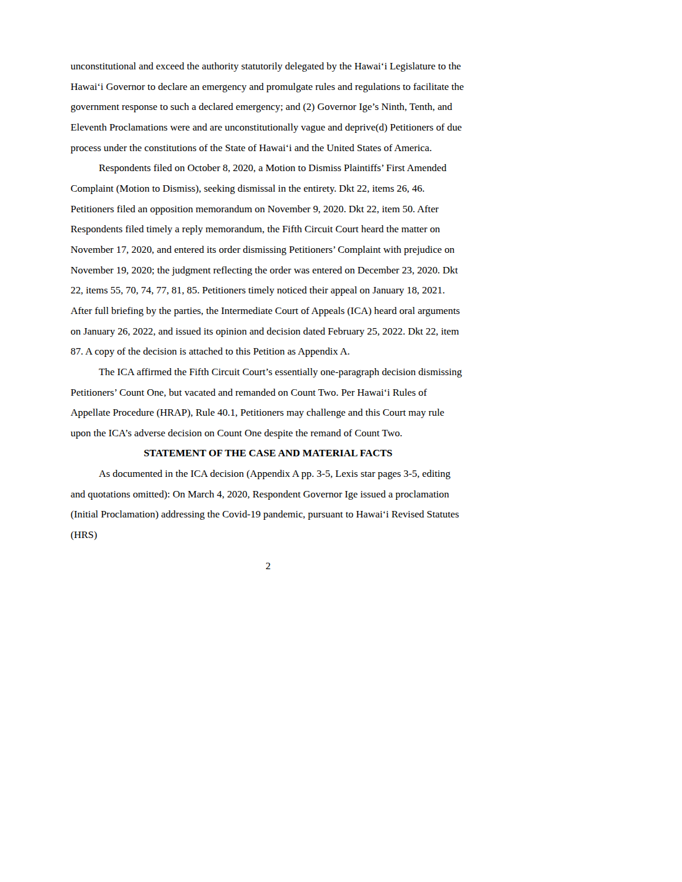unconstitutional and exceed the authority statutorily delegated by the Hawaiʻi Legislature to the Hawaiʻi Governor to declare an emergency and promulgate rules and regulations to facilitate the government response to such a declared emergency; and (2) Governor Ige’s Ninth, Tenth, and Eleventh Proclamations were and are unconstitutionally vague and deprive(d) Petitioners of due process under the constitutions of the State of Hawaiʻi and the United States of America.
Respondents filed on October 8, 2020, a Motion to Dismiss Plaintiffs’ First Amended Complaint (Motion to Dismiss), seeking dismissal in the entirety. Dkt 22, items 26, 46. Petitioners filed an opposition memorandum on November 9, 2020. Dkt 22, item 50. After Respondents filed timely a reply memorandum, the Fifth Circuit Court heard the matter on November 17, 2020, and entered its order dismissing Petitioners’ Complaint with prejudice on November 19, 2020; the judgment reflecting the order was entered on December 23, 2020. Dkt 22, items 55, 70, 74, 77, 81, 85. Petitioners timely noticed their appeal on January 18, 2021. After full briefing by the parties, the Intermediate Court of Appeals (ICA) heard oral arguments on January 26, 2022, and issued its opinion and decision dated February 25, 2022. Dkt 22, item 87. A copy of the decision is attached to this Petition as Appendix A.
The ICA affirmed the Fifth Circuit Court’s essentially one-paragraph decision dismissing Petitioners’ Count One, but vacated and remanded on Count Two. Per Hawaiʻi Rules of Appellate Procedure (HRAP), Rule 40.1, Petitioners may challenge and this Court may rule upon the ICA’s adverse decision on Count One despite the remand of Count Two.
Statement of the Case and Material Facts
As documented in the ICA decision (Appendix A pp. 3-5, Lexis star pages 3-5, editing and quotations omitted): On March 4, 2020, Respondent Governor Ige issued a proclamation (Initial Proclamation) addressing the Covid-19 pandemic, pursuant to Hawaiʻi Revised Statutes (HRS)
2